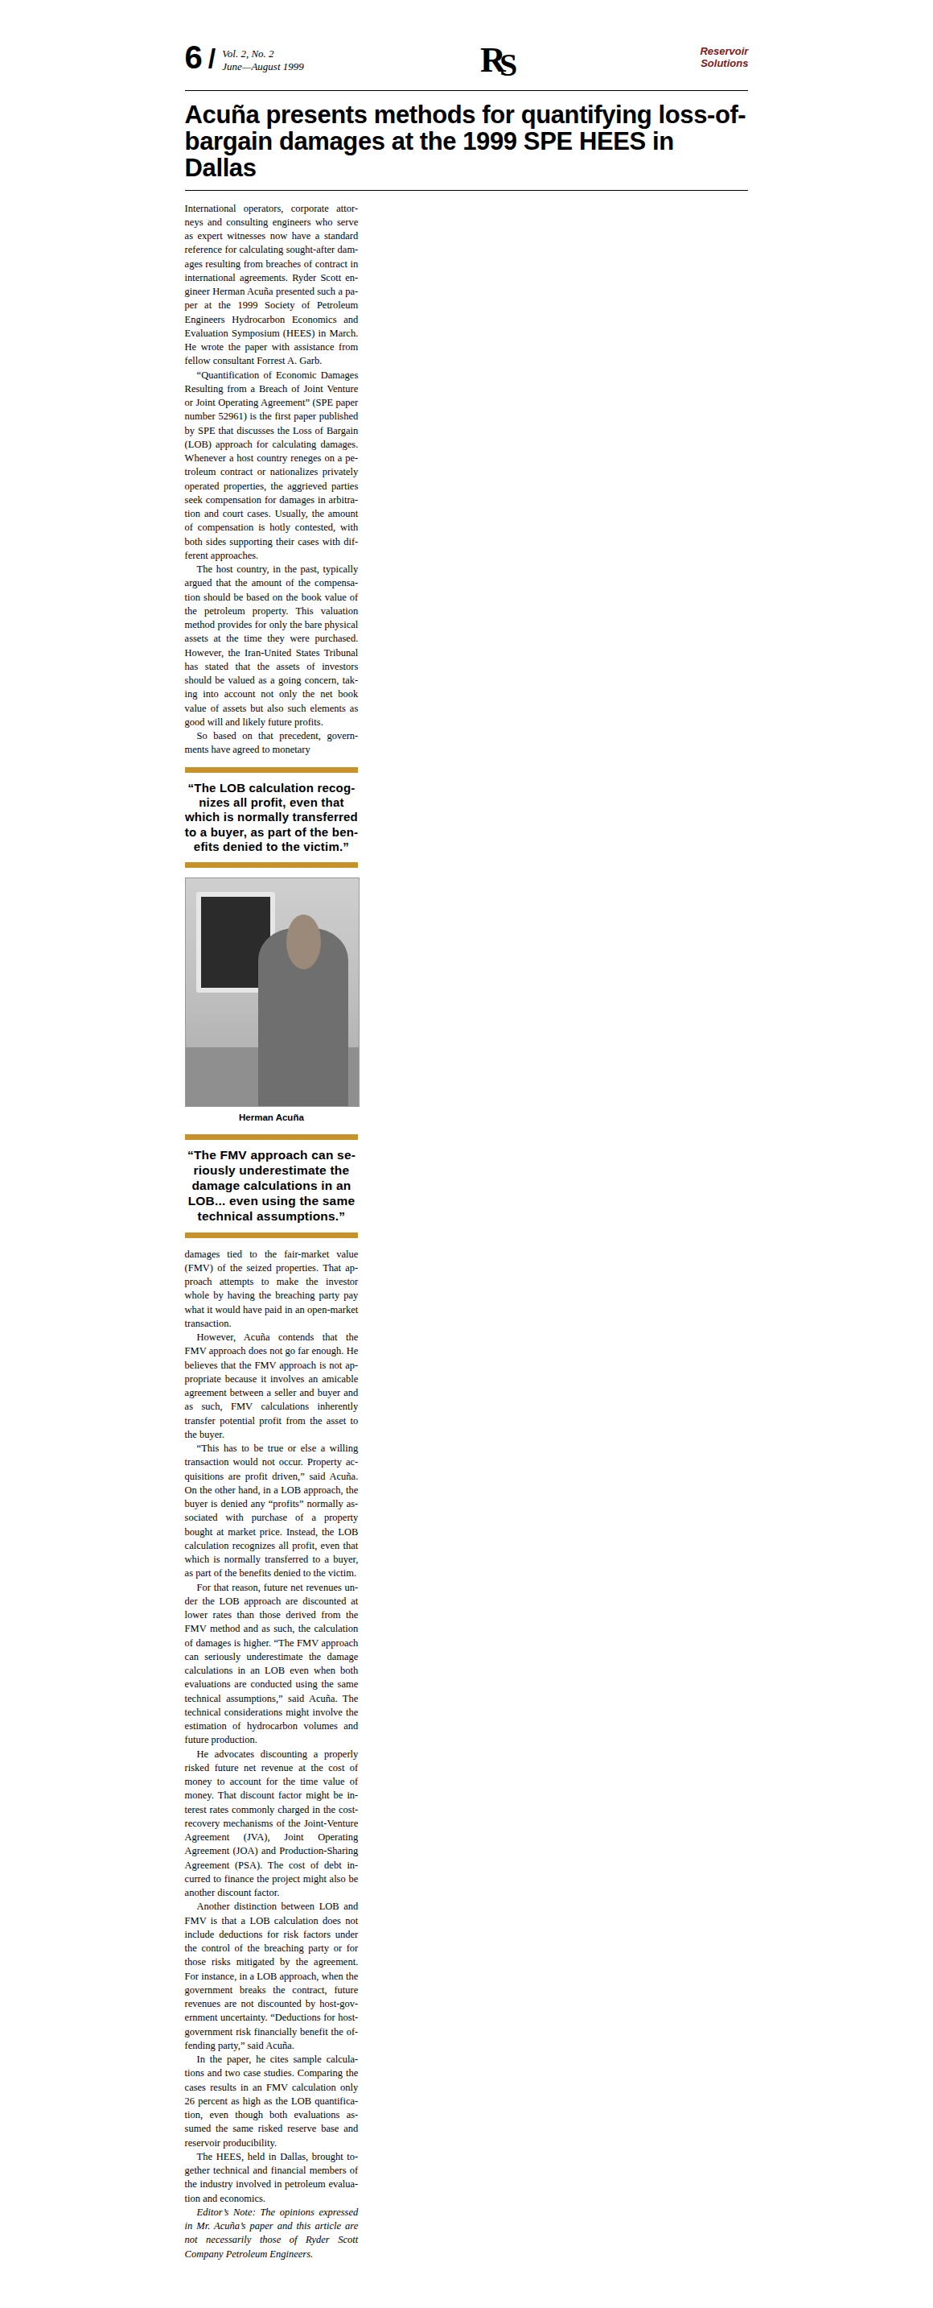6
/
Vol. 2, No. 2
June—August 1999
RS
Reservoir
Solutions
Acuña presents methods for quantifying loss-of-bargain damages at the 1999 SPE HEES in Dallas
International operators, corporate attorneys and consulting engineers who serve as expert witnesses now have a standard reference for calculating sought-after damages resulting from breaches of contract in international agreements. Ryder Scott engineer Herman Acuña presented such a paper at the 1999 Society of Petroleum Engineers Hydrocarbon Economics and Evaluation Symposium (HEES) in March. He wrote the paper with assistance from fellow consultant Forrest A. Garb.
“Quantification of Economic Damages Resulting from a Breach of Joint Venture or Joint Operating Agreement” (SPE paper number 52961) is the first paper published by SPE that discusses the Loss of Bargain (LOB) approach for calculating damages. Whenever a host country reneges on a petroleum contract or nationalizes privately operated properties, the aggrieved parties seek compensation for damages in arbitration and court cases. Usually, the amount of compensation is hotly contested, with both sides supporting their cases with different approaches.
The host country, in the past, typically argued that the amount of the compensation should be based on the book value of the petroleum property. This valuation method provides for only the bare physical assets at the time they were purchased. However, the Iran-United States Tribunal has stated that the assets of investors should be valued as a going concern, taking into account not only the net book value of assets but also such elements as good will and likely future profits.
So based on that precedent, governments have agreed to monetary
“The LOB calculation recognizes all profit, even that which is normally transferred to a buyer, as part of the benefits denied to the victim.”
Herman Acuña
“The FMV approach can seriously underestimate the damage calculations in an LOB... even using the same technical assumptions.”
damages tied to the fair-market value (FMV) of the seized properties. That approach attempts to make the investor whole by having the breaching party pay what it would have paid in an open-market transaction.
However, Acuña contends that the FMV approach does not go far enough. He believes that the FMV approach is not appropriate because it involves an amicable agreement between a seller and buyer and as such, FMV calculations inherently transfer potential profit from the asset to the buyer.
“This has to be true or else a willing transaction would not occur. Property acquisitions are profit driven,” said Acuña. On the other hand, in a LOB approach, the buyer is denied any “profits” normally associated with purchase of a property bought at market price. Instead, the LOB calculation recognizes all profit, even that which is normally transferred to a buyer, as part of the benefits denied to the victim.
For that reason, future net revenues under the LOB approach are discounted at lower rates than those derived from the FMV method and as such, the calculation of damages is higher. “The FMV approach can seriously underestimate the damage calculations in an LOB even when both evaluations are conducted using the same technical assumptions,” said Acuña. The technical considerations might involve the estimation of hydrocarbon volumes and future production.
He advocates discounting a properly risked future net revenue at the cost of money to account for the time value of money. That discount factor might be interest rates commonly charged in the cost-recovery mechanisms of the Joint-Venture Agreement (JVA), Joint Operating Agreement (JOA) and Production-Sharing Agreement (PSA). The cost of debt incurred to finance the project might also be another discount factor.
Another distinction between LOB and FMV is that a LOB calculation does not include deductions for risk factors under the control of the breaching party or for those risks mitigated by the agreement. For instance, in a LOB approach, when the government breaks the contract, future revenues are not discounted by host-government uncertainty. “Deductions for host-government risk financially benefit the offending party,” said Acuña.
In the paper, he cites sample calculations and two case studies. Comparing the cases results in an FMV calculation only 26 percent as high as the LOB quantification, even though both evaluations assumed the same risked reserve base and reservoir producibility.
The HEES, held in Dallas, brought together technical and financial members of the industry involved in petroleum evaluation and economics.
Editor’s Note: The opinions expressed in Mr. Acuña’s paper and this article are not necessarily those of Ryder Scott Company Petroleum Engineers.